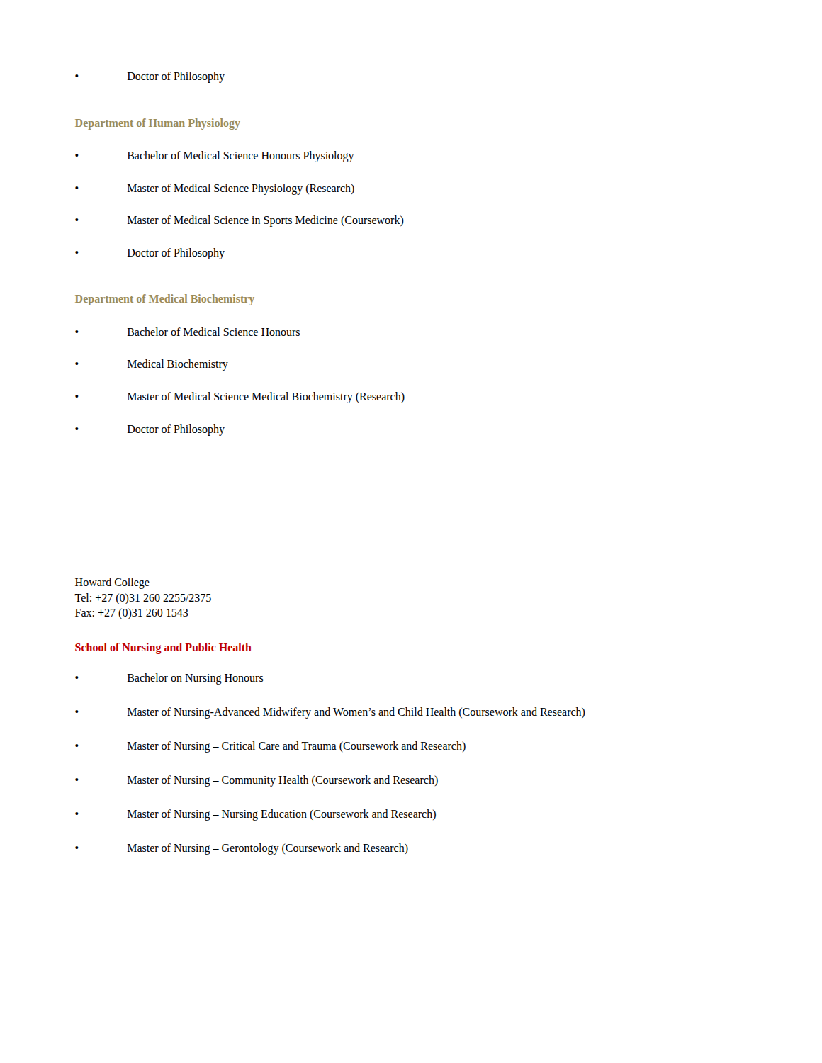Doctor of Philosophy
Department of Human Physiology
Bachelor of Medical Science Honours Physiology
Master of Medical Science Physiology (Research)
Master of Medical Science in Sports Medicine (Coursework)
Doctor of Philosophy
Department of Medical Biochemistry
Bachelor of Medical Science Honours
Medical Biochemistry
Master of Medical Science Medical Biochemistry (Research)
Doctor of Philosophy
Howard College
Tel: +27 (0)31 260 2255/2375
Fax: +27 (0)31 260 1543
School of Nursing and Public Health
Bachelor on Nursing Honours
Master of Nursing-Advanced Midwifery and Women’s and Child Health (Coursework and Research)
Master of Nursing – Critical Care and Trauma (Coursework and Research)
Master of Nursing – Community Health (Coursework and Research)
Master of Nursing – Nursing Education (Coursework and Research)
Master of Nursing – Gerontology (Coursework and Research)